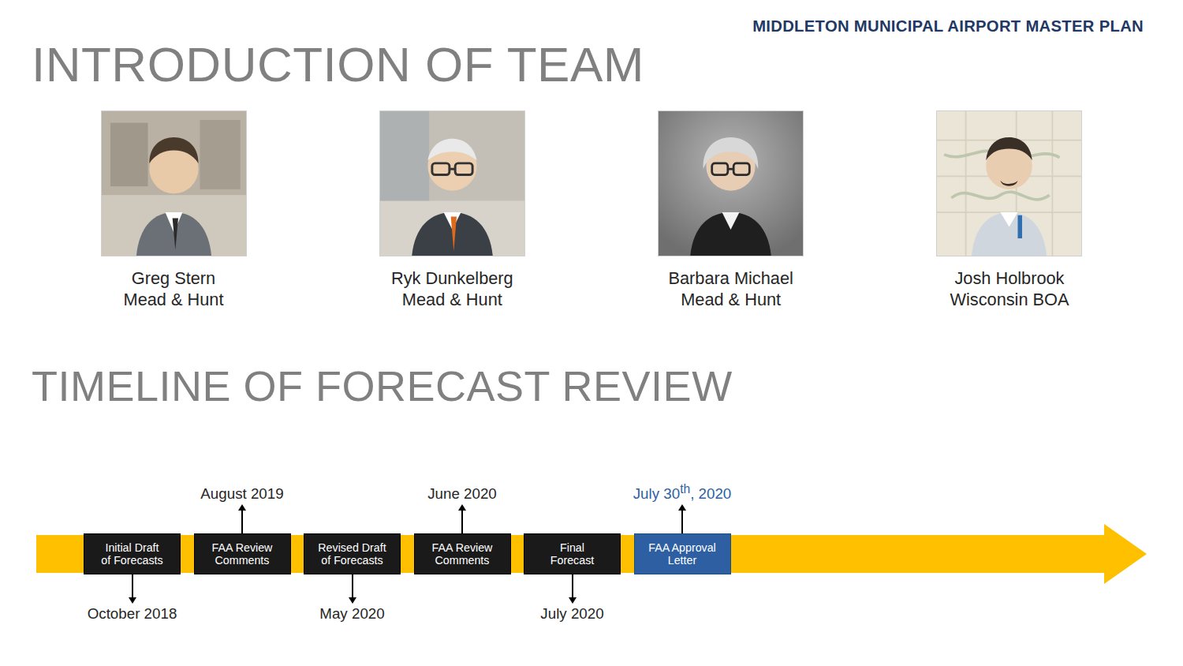MIDDLETON MUNICIPAL AIRPORT MASTER PLAN
INTRODUCTION OF TEAM
Greg Stern
Mead & Hunt
Ryk Dunkelberg
Mead & Hunt
Barbara Michael
Mead & Hunt
Josh Holbrook
Wisconsin BOA
TIMELINE OF FORECAST REVIEW
Initial Draft
of Forecasts
October 2018
FAA Review
Comments
August 2019
Revised Draft
of Forecasts
May 2020
FAA Review
Comments
June 2020
Final
Forecast
July 2020
FAA Approval
Letter
July 30th, 2020